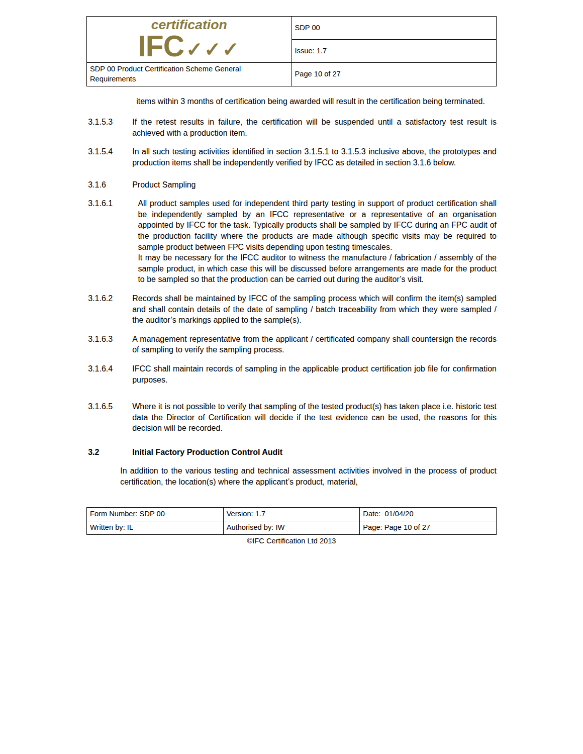| certification IFC ✓✓✓ | SDP 00 |
| Issue: 1.7 |
| SDP 00 Product Certification Scheme General Requirements | Page 10 of 27 |
items within 3 months of certification being awarded will result in the certification being terminated.
3.1.5.3
If the retest results in failure, the certification will be suspended until a satisfactory test result is achieved with a production item.
3.1.5.4
In all such testing activities identified in section 3.1.5.1 to 3.1.5.3 inclusive above, the prototypes and production items shall be independently verified by IFCC as detailed in section 3.1.6 below.
3.1.6
Product Sampling
3.1.6.1
All product samples used for independent third party testing in support of product certification shall be independently sampled by an IFCC representative or a representative of an organisation appointed by IFCC for the task. Typically products shall be sampled by IFCC during an FPC audit of the production facility where the products are made although specific visits may be required to sample product between FPC visits depending upon testing timescales.
It may be necessary for the IFCC auditor to witness the manufacture / fabrication / assembly of the sample product, in which case this will be discussed before arrangements are made for the product to be sampled so that the production can be carried out during the auditor’s visit.
3.1.6.2
Records shall be maintained by IFCC of the sampling process which will confirm the item(s) sampled and shall contain details of the date of sampling / batch traceability from which they were sampled / the auditor’s markings applied to the sample(s).
3.1.6.3
A management representative from the applicant / certificated company shall countersign the records of sampling to verify the sampling process.
3.1.6.4
IFCC shall maintain records of sampling in the applicable product certification job file for confirmation purposes.
3.1.6.5
Where it is not possible to verify that sampling of the tested product(s) has taken place i.e. historic test data the Director of Certification will decide if the test evidence can be used, the reasons for this decision will be recorded.
3.2
Initial Factory Production Control Audit
In addition to the various testing and technical assessment activities involved in the process of product certification, the location(s) where the applicant’s product, material,
| Form Number: SDP 00 | Version: 1.7 | Date: 01/04/20 |
| Written by: IL | Authorised by: IW | Page: Page 10 of 27 |
©IFC Certification Ltd 2013